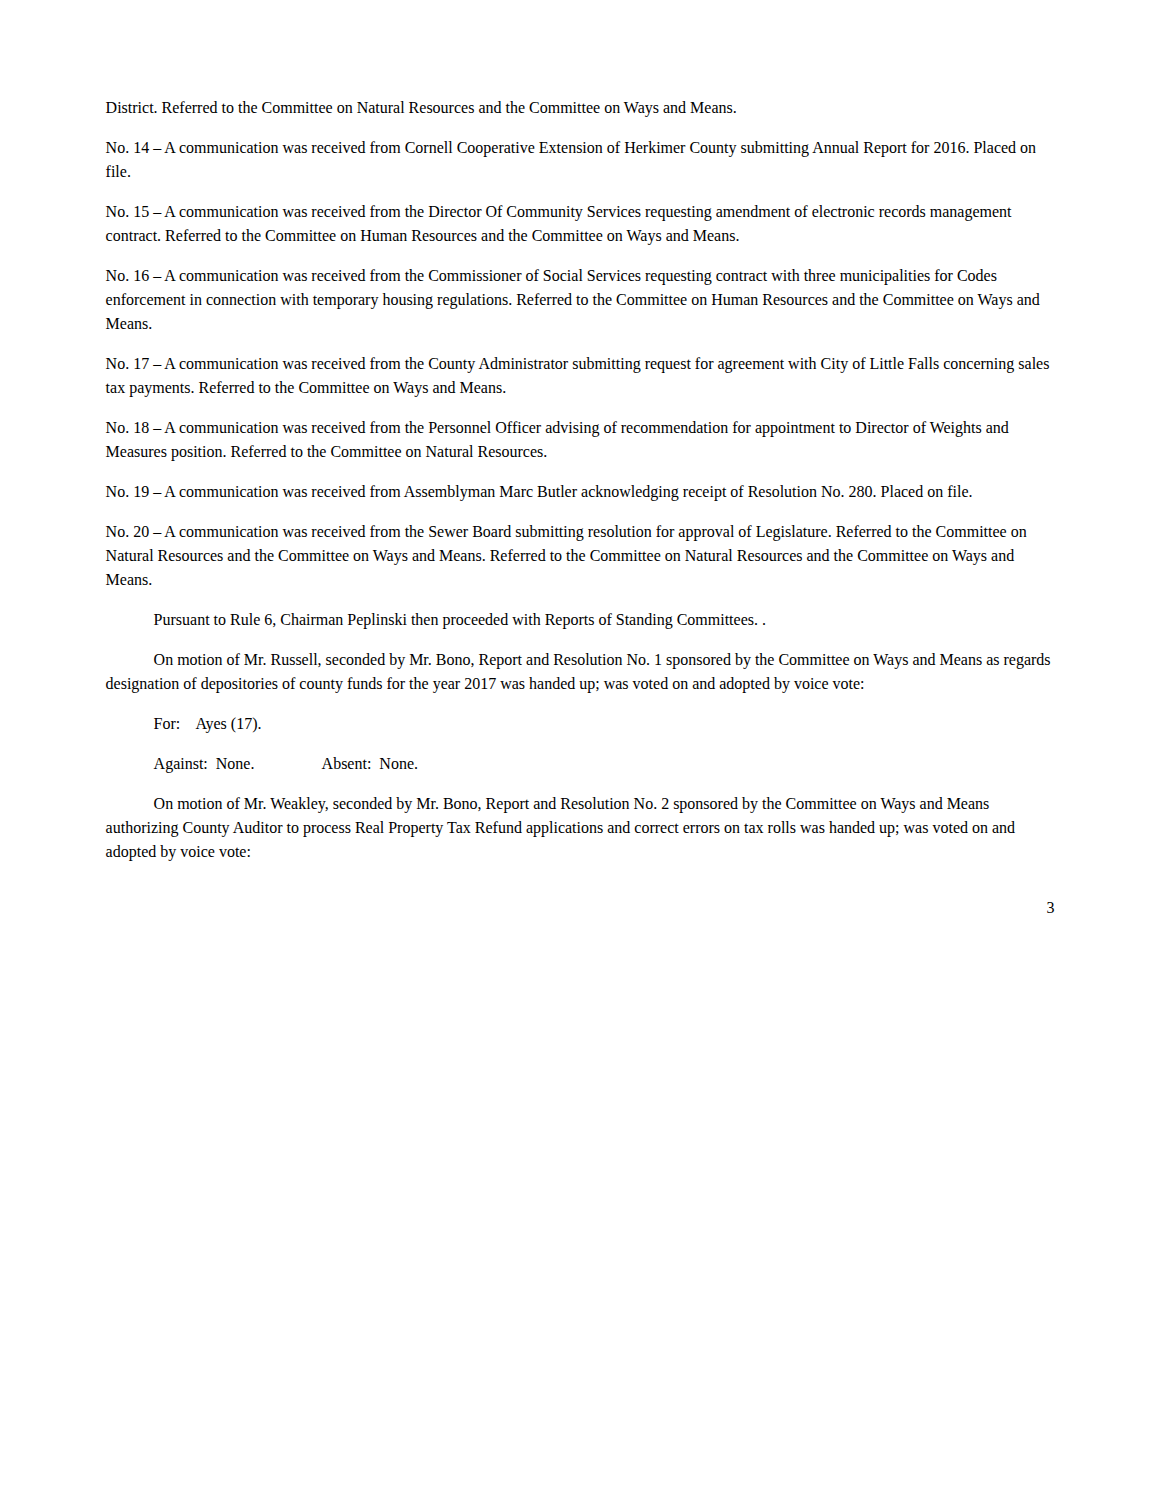District. Referred to the Committee on Natural Resources and the Committee on Ways and Means.
No. 14 – A communication was received from Cornell Cooperative Extension of Herkimer County submitting Annual Report for 2016. Placed on file.
No. 15 – A communication was received from the Director Of Community Services requesting amendment of electronic records management contract. Referred to the Committee on Human Resources and the Committee on Ways and Means.
No. 16 – A communication was received from the Commissioner of Social Services requesting contract with three municipalities for Codes enforcement in connection with temporary housing regulations. Referred to the Committee on Human Resources and the Committee on Ways and Means.
No. 17 – A communication was received from the County Administrator submitting request for agreement with City of Little Falls concerning sales tax payments. Referred to the Committee on Ways and Means.
No. 18 – A communication was received from the Personnel Officer advising of recommendation for appointment to Director of Weights and Measures position. Referred to the Committee on Natural Resources.
No. 19 – A communication was received from Assemblyman Marc Butler acknowledging receipt of Resolution No. 280. Placed on file.
No. 20 – A communication was received from the Sewer Board submitting resolution for approval of Legislature. Referred to the Committee on Natural Resources and the Committee on Ways and Means. Referred to the Committee on Natural Resources and the Committee on Ways and Means.
Pursuant to Rule 6, Chairman Peplinski then proceeded with Reports of Standing Committees. .
On motion of Mr. Russell, seconded by Mr. Bono, Report and Resolution No. 1 sponsored by the Committee on Ways and Means as regards designation of depositories of county funds for the year 2017 was handed up; was voted on and adopted by voice vote:
For: Ayes (17).
Against: None. Absent: None.
On motion of Mr. Weakley, seconded by Mr. Bono, Report and Resolution No. 2 sponsored by the Committee on Ways and Means authorizing County Auditor to process Real Property Tax Refund applications and correct errors on tax rolls was handed up; was voted on and adopted by voice vote:
3